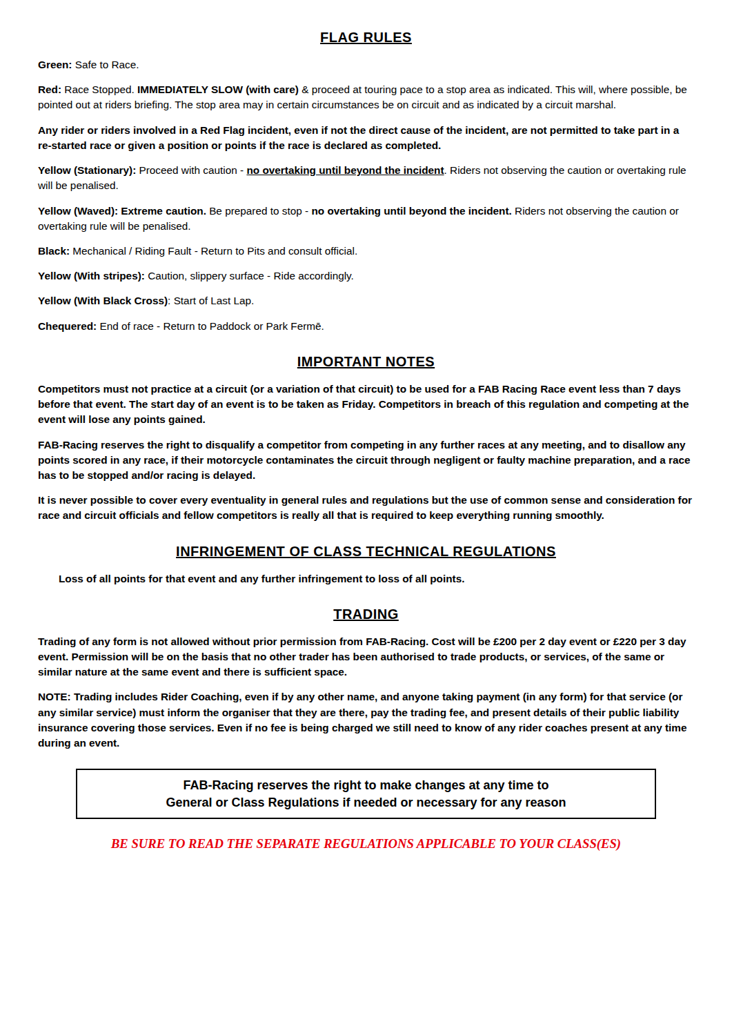FLAG RULES
Green: Safe to Race.
Red: Race Stopped. IMMEDIATELY SLOW (with care) & proceed at touring pace to a stop area as indicated. This will, where possible, be pointed out at riders briefing. The stop area may in certain circumstances be on circuit and as indicated by a circuit marshal.
Any rider or riders involved in a Red Flag incident, even if not the direct cause of the incident, are not permitted to take part in a re-started race or given a position or points if the race is declared as completed.
Yellow (Stationary): Proceed with caution - no overtaking until beyond the incident. Riders not observing the caution or overtaking rule will be penalised.
Yellow (Waved): Extreme caution. Be prepared to stop - no overtaking until beyond the incident. Riders not observing the caution or overtaking rule will be penalised.
Black: Mechanical / Riding Fault - Return to Pits and consult official.
Yellow (With stripes): Caution, slippery surface - Ride accordingly.
Yellow (With Black Cross): Start of Last Lap.
Chequered: End of race - Return to Paddock or Park Fermē.
IMPORTANT NOTES
Competitors must not practice at a circuit (or a variation of that circuit) to be used for a FAB Racing Race event less than 7 days before that event. The start day of an event is to be taken as Friday. Competitors in breach of this regulation and competing at the event will lose any points gained.
FAB-Racing reserves the right to disqualify a competitor from competing in any further races at any meeting, and to disallow any points scored in any race, if their motorcycle contaminates the circuit through negligent or faulty machine preparation, and a race has to be stopped and/or racing is delayed.
It is never possible to cover every eventuality in general rules and regulations but the use of common sense and consideration for race and circuit officials and fellow competitors is really all that is required to keep everything running smoothly.
INFRINGEMENT OF CLASS TECHNICAL REGULATIONS
Loss of all points for that event and any further infringement to loss of all points.
TRADING
Trading of any form is not allowed without prior permission from FAB-Racing. Cost will be £200 per 2 day event or £220 per 3 day event. Permission will be on the basis that no other trader has been authorised to trade products, or services, of the same or similar nature at the same event and there is sufficient space.
NOTE: Trading includes Rider Coaching, even if by any other name, and anyone taking payment (in any form) for that service (or any similar service) must inform the organiser that they are there, pay the trading fee, and present details of their public liability insurance covering those services. Even if no fee is being charged we still need to know of any rider coaches present at any time during an event.
FAB-Racing reserves the right to make changes at any time to
General or Class Regulations if needed or necessary for any reason
BE SURE TO READ THE SEPARATE REGULATIONS APPLICABLE TO YOUR CLASS(ES)